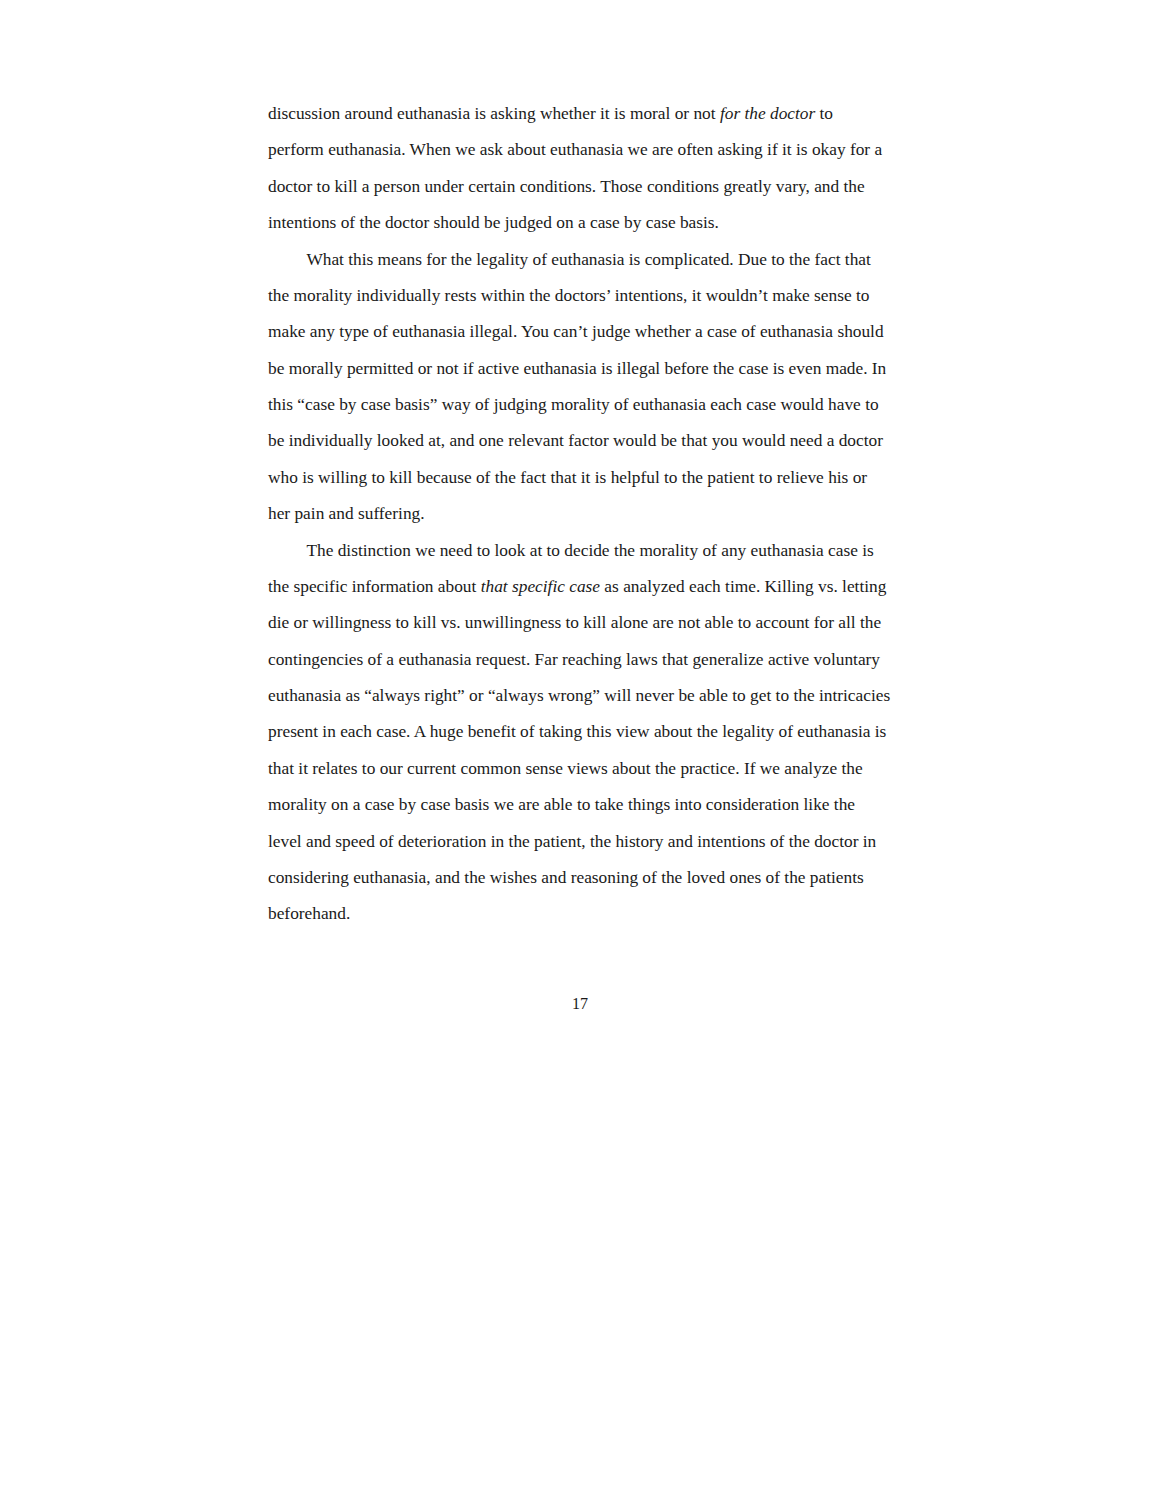discussion around euthanasia is asking whether it is moral or not for the doctor to perform euthanasia. When we ask about euthanasia we are often asking if it is okay for a doctor to kill a person under certain conditions. Those conditions greatly vary, and the intentions of the doctor should be judged on a case by case basis.
What this means for the legality of euthanasia is complicated. Due to the fact that the morality individually rests within the doctors’ intentions, it wouldn’t make sense to make any type of euthanasia illegal. You can’t judge whether a case of euthanasia should be morally permitted or not if active euthanasia is illegal before the case is even made. In this “case by case basis” way of judging morality of euthanasia each case would have to be individually looked at, and one relevant factor would be that you would need a doctor who is willing to kill because of the fact that it is helpful to the patient to relieve his or her pain and suffering.
The distinction we need to look at to decide the morality of any euthanasia case is the specific information about that specific case as analyzed each time. Killing vs. letting die or willingness to kill vs. unwillingness to kill alone are not able to account for all the contingencies of a euthanasia request. Far reaching laws that generalize active voluntary euthanasia as “always right” or “always wrong” will never be able to get to the intricacies present in each case. A huge benefit of taking this view about the legality of euthanasia is that it relates to our current common sense views about the practice. If we analyze the morality on a case by case basis we are able to take things into consideration like the level and speed of deterioration in the patient, the history and intentions of the doctor in considering euthanasia, and the wishes and reasoning of the loved ones of the patients beforehand.
17